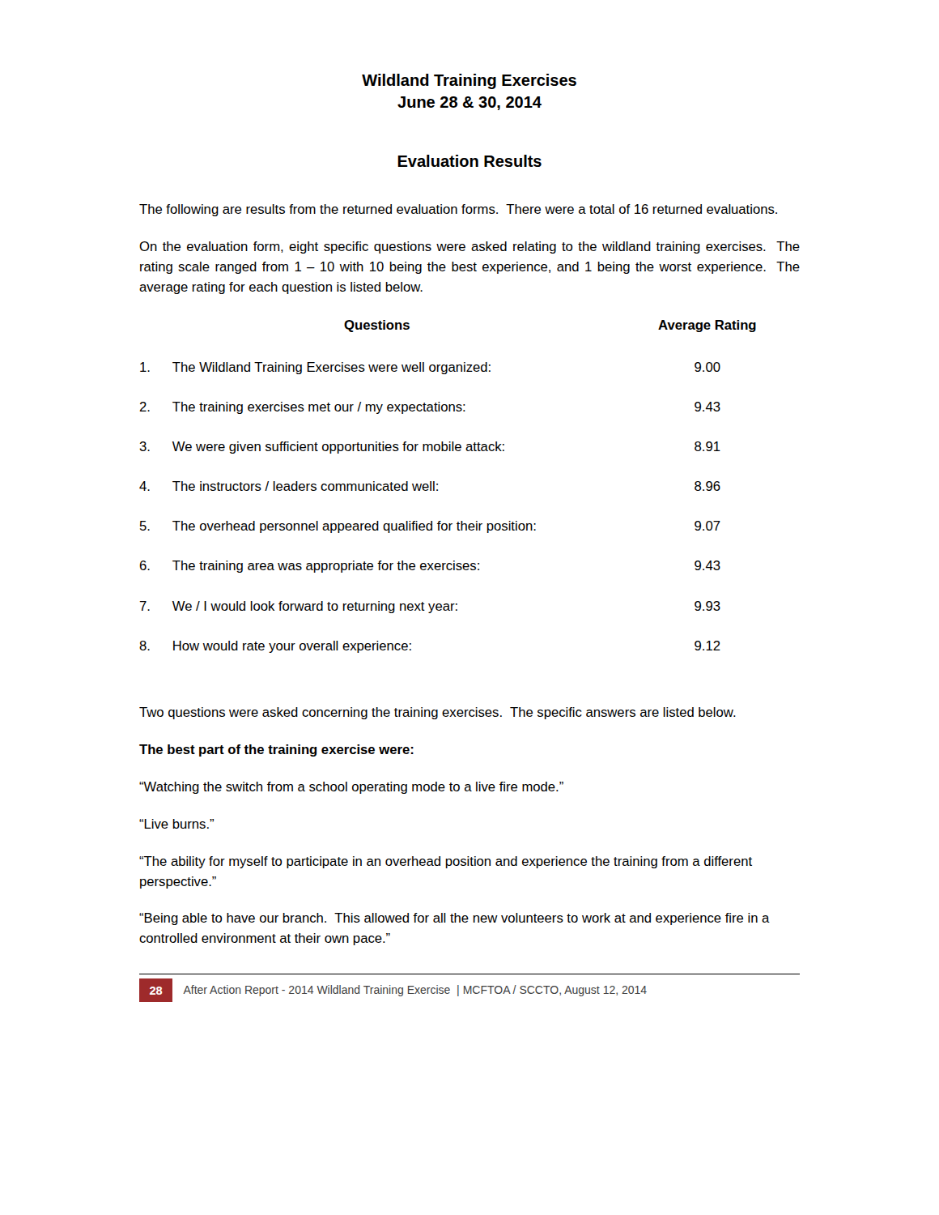Wildland Training Exercises
June 28 & 30, 2014
Evaluation Results
The following are results from the returned evaluation forms. There were a total of 16 returned evaluations.
On the evaluation form, eight specific questions were asked relating to the wildland training exercises. The rating scale ranged from 1 – 10 with 10 being the best experience, and 1 being the worst experience. The average rating for each question is listed below.
| Questions | Average Rating |
| --- | --- |
| 1. | The Wildland Training Exercises were well organized: | 9.00 |
| 2. | The training exercises met our / my expectations: | 9.43 |
| 3. | We were given sufficient opportunities for mobile attack: | 8.91 |
| 4. | The instructors / leaders communicated well: | 8.96 |
| 5. | The overhead personnel appeared qualified for their position: | 9.07 |
| 6. | The training area was appropriate for the exercises: | 9.43 |
| 7. | We / I would look forward to returning next year: | 9.93 |
| 8. | How would rate your overall experience: | 9.12 |
Two questions were asked concerning the training exercises. The specific answers are listed below.
The best part of the training exercise were:
“Watching the switch from a school operating mode to a live fire mode.”
“Live burns.”
“The ability for myself to participate in an overhead position and experience the training from a different perspective.”
“Being able to have our branch. This allowed for all the new volunteers to work at and experience fire in a controlled environment at their own pace.”
28 After Action Report - 2014 Wildland Training Exercise | MCFTOA / SCCTO, August 12, 2014